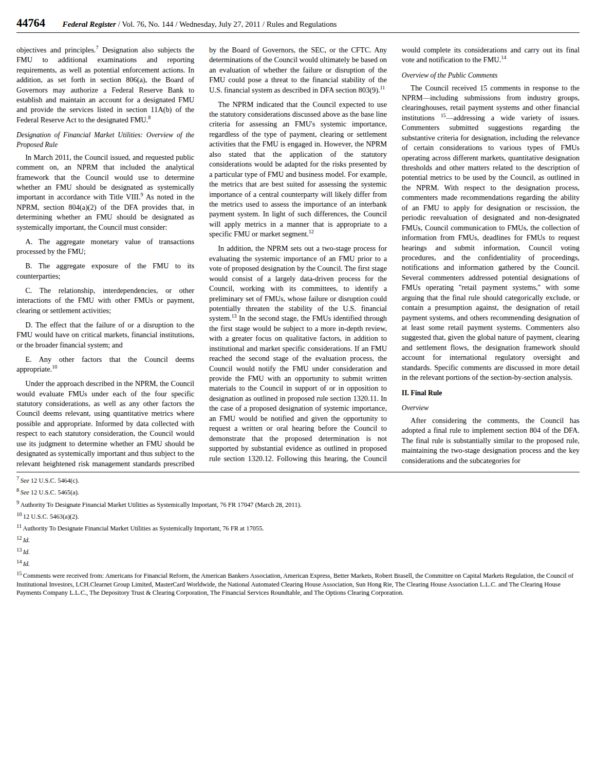44764 Federal Register / Vol. 76, No. 144 / Wednesday, July 27, 2011 / Rules and Regulations
objectives and principles.7 Designation also subjects the FMU to additional examinations and reporting requirements, as well as potential enforcement actions. In addition, as set forth in section 806(a), the Board of Governors may authorize a Federal Reserve Bank to establish and maintain an account for a designated FMU and provide the services listed in section 11A(b) of the Federal Reserve Act to the designated FMU.8
Designation of Financial Market Utilities: Overview of the Proposed Rule
In March 2011, the Council issued, and requested public comment on, an NPRM that included the analytical framework that the Council would use to determine whether an FMU should be designated as systemically important in accordance with Title VIII.9 As noted in the NPRM, section 804(a)(2) of the DFA provides that, in determining whether an FMU should be designated as systemically important, the Council must consider:
A. The aggregate monetary value of transactions processed by the FMU;
B. The aggregate exposure of the FMU to its counterparties;
C. The relationship, interdependencies, or other interactions of the FMU with other FMUs or payment, clearing or settlement activities;
D. The effect that the failure of or a disruption to the FMU would have on critical markets, financial institutions, or the broader financial system; and
E. Any other factors that the Council deems appropriate.10
Under the approach described in the NPRM, the Council would evaluate FMUs under each of the four specific statutory considerations, as well as any other factors the Council deems relevant, using quantitative metrics where possible and appropriate. Informed by data collected with respect to each statutory consideration, the Council would use its judgment to determine whether an FMU should be designated as systemically important and thus subject to the relevant heightened risk management standards prescribed by the Board of Governors, the SEC, or the CFTC. Any determinations of the Council would ultimately be based on an evaluation of whether the failure or disruption of the FMU could pose a threat to the financial stability of the U.S. financial system as described in DFA section 803(9).11
The NPRM indicated that the Council expected to use the statutory considerations discussed above as the base line criteria for assessing an FMU's systemic importance, regardless of the type of payment, clearing or settlement activities that the FMU is engaged in. However, the NPRM also stated that the application of the statutory considerations would be adapted for the risks presented by a particular type of FMU and business model. For example, the metrics that are best suited for assessing the systemic importance of a central counterparty will likely differ from the metrics used to assess the importance of an interbank payment system. In light of such differences, the Council will apply metrics in a manner that is appropriate to a specific FMU or market segment.12
In addition, the NPRM sets out a two-stage process for evaluating the systemic importance of an FMU prior to a vote of proposed designation by the Council. The first stage would consist of a largely data-driven process for the Council, working with its committees, to identify a preliminary set of FMUs, whose failure or disruption could potentially threaten the stability of the U.S. financial system.13 In the second stage, the FMUs identified through the first stage would be subject to a more in-depth review, with a greater focus on qualitative factors, in addition to institutional and market specific considerations. If an FMU reached the second stage of the evaluation process, the Council would notify the FMU under consideration and provide the FMU with an opportunity to submit written materials to the Council in support of or in opposition to designation as outlined in proposed rule section 1320.11. In the case of a proposed designation of systemic importance, an FMU would be notified and given the opportunity to request a written or oral hearing before the Council to demonstrate that the proposed determination is not supported by substantial evidence as outlined in proposed rule section 1320.12. Following this hearing, the Council would complete its considerations and carry out its final vote and notification to the FMU.14
Overview of the Public Comments
The Council received 15 comments in response to the NPRM—including submissions from industry groups, clearinghouses, retail payment systems and other financial institutions 15—addressing a wide variety of issues. Commenters submitted suggestions regarding the substantive criteria for designation, including the relevance of certain considerations to various types of FMUs operating across different markets, quantitative designation thresholds and other matters related to the description of potential metrics to be used by the Council, as outlined in the NPRM. With respect to the designation process, commenters made recommendations regarding the ability of an FMU to apply for designation or rescission, the periodic reevaluation of designated and non-designated FMUs, Council communication to FMUs, the collection of information from FMUs, deadlines for FMUs to request hearings and submit information, Council voting procedures, and the confidentiality of proceedings, notifications and information gathered by the Council. Several commenters addressed potential designations of FMUs operating ''retail payment systems,'' with some arguing that the final rule should categorically exclude, or contain a presumption against, the designation of retail payment systems, and others recommending designation of at least some retail payment systems. Commenters also suggested that, given the global nature of payment, clearing and settlement flows, the designation framework should account for international regulatory oversight and standards. Specific comments are discussed in more detail in the relevant portions of the section-by-section analysis.
II. Final Rule
Overview
After considering the comments, the Council has adopted a final rule to implement section 804 of the DFA. The final rule is substantially similar to the proposed rule, maintaining the two-stage designation process and the key considerations and the subcategories for
7 See 12 U.S.C. 5464(c).
8 See 12 U.S.C. 5465(a).
9 Authority To Designate Financial Market Utilities as Systemically Important, 76 FR 17047 (March 28, 2011).
1012 U.S.C. 5463(a)(2).
11 Authority To Designate Financial Market Utilities as Systemically Important, 76 FR at 17055.
12 Id.
13 Id.
14 Id.
15 Comments were received from: Americans for Financial Reform, the American Bankers Association, American Express, Better Markets, Robert Brasell, the Committee on Capital Markets Regulation, the Council of Institutional Investors, LCH.Clearnet Group Limited, MasterCard Worldwide, the National Automated Clearing House Association, Sun Hong Rie, The Clearing House Association L.L.C. and The Clearing House Payments Company L.L.C., The Depository Trust & Clearing Corporation, The Financial Services Roundtable, and The Options Clearing Corporation.